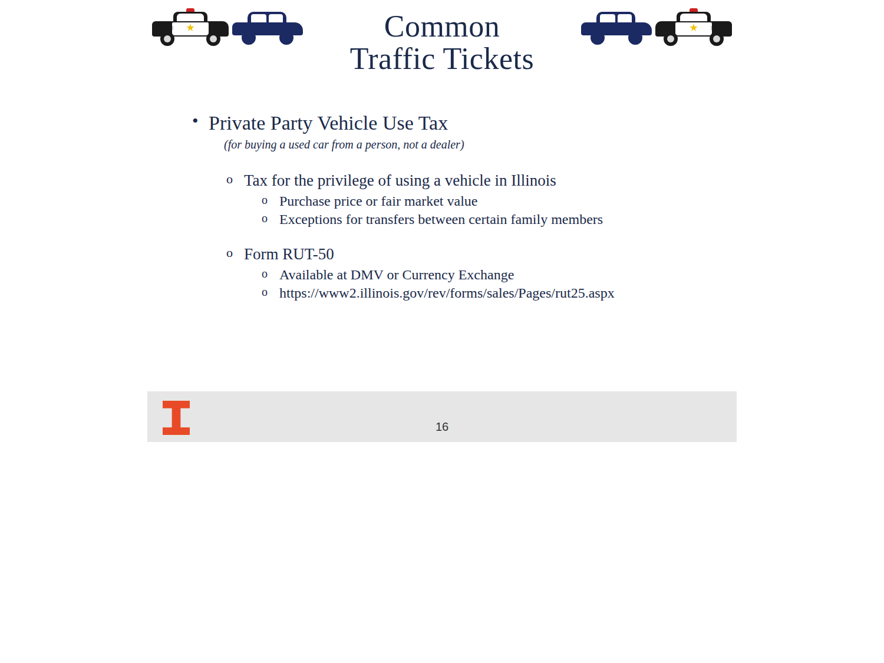POLICE
Common
Traffic Tickets
POLICE
Private Party Vehicle Use Tax
(for buying a used car from a person, not a dealer)
Tax for the privilege of using a vehicle in Illinois
Purchase price or fair market value
Exceptions for transfers between certain family members
Form RUT-50
Available at DMV or Currency Exchange
https://www2.illinois.gov/rev/forms/sales/Pages/rut25.aspx
16